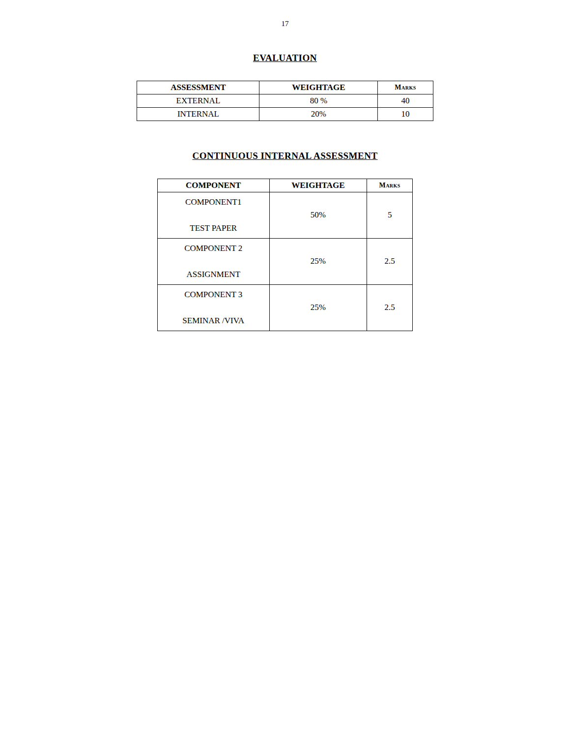17
EVALUATION
| ASSESSMENT | WEIGHTAGE | Marks |
| --- | --- | --- |
| EXTERNAL | 80 % | 40 |
| INTERNAL | 20% | 10 |
CONTINUOUS INTERNAL ASSESSMENT
| COMPONENT | WEIGHTAGE | Marks |
| --- | --- | --- |
| COMPONENT1 TEST PAPER | 50% | 5 |
| COMPONENT 2 ASSIGNMENT | 25% | 2.5 |
| COMPONENT 3 SEMINAR /VIVA | 25% | 2.5 |